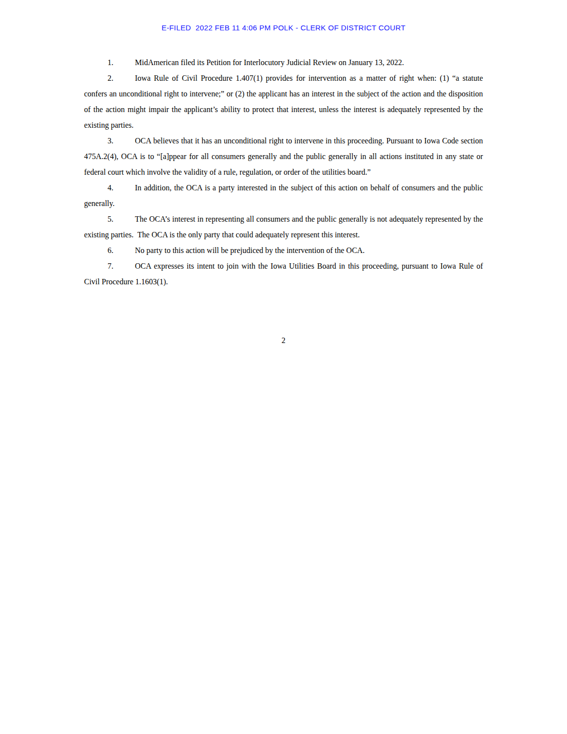E-FILED 2022 FEB 11 4:06 PM POLK - CLERK OF DISTRICT COURT
MidAmerican filed its Petition for Interlocutory Judicial Review on January 13, 2022.
Iowa Rule of Civil Procedure 1.407(1) provides for intervention as a matter of right when: (1) “a statute confers an unconditional right to intervene;” or (2) the applicant has an interest in the subject of the action and the disposition of the action might impair the applicant’s ability to protect that interest, unless the interest is adequately represented by the existing parties.
OCA believes that it has an unconditional right to intervene in this proceeding. Pursuant to Iowa Code section 475A.2(4), OCA is to “[a]ppear for all consumers generally and the public generally in all actions instituted in any state or federal court which involve the validity of a rule, regulation, or order of the utilities board.”
In addition, the OCA is a party interested in the subject of this action on behalf of consumers and the public generally.
The OCA’s interest in representing all consumers and the public generally is not adequately represented by the existing parties. The OCA is the only party that could adequately represent this interest.
No party to this action will be prejudiced by the intervention of the OCA.
OCA expresses its intent to join with the Iowa Utilities Board in this proceeding, pursuant to Iowa Rule of Civil Procedure 1.1603(1).
2